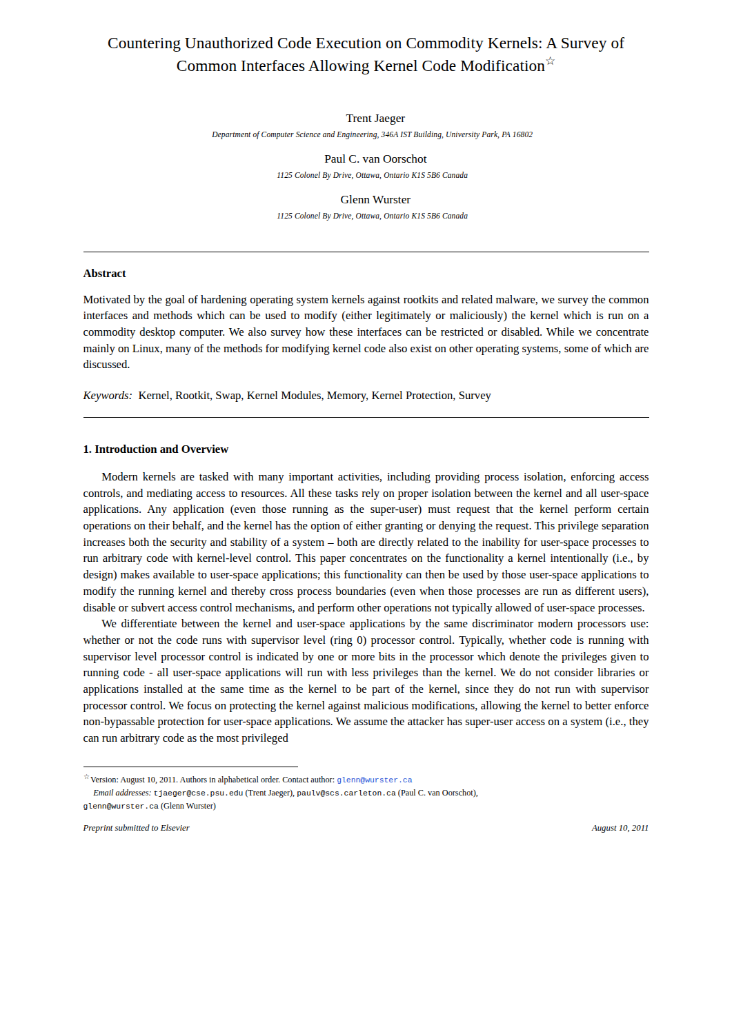Countering Unauthorized Code Execution on Commodity Kernels: A Survey of Common Interfaces Allowing Kernel Code Modification☆
Trent Jaeger
Department of Computer Science and Engineering, 346A IST Building, University Park, PA 16802
Paul C. van Oorschot
1125 Colonel By Drive, Ottawa, Ontario K1S 5B6 Canada
Glenn Wurster
1125 Colonel By Drive, Ottawa, Ontario K1S 5B6 Canada
Abstract
Motivated by the goal of hardening operating system kernels against rootkits and related malware, we survey the common interfaces and methods which can be used to modify (either legitimately or maliciously) the kernel which is run on a commodity desktop computer. We also survey how these interfaces can be restricted or disabled. While we concentrate mainly on Linux, many of the methods for modifying kernel code also exist on other operating systems, some of which are discussed.
Keywords: Kernel, Rootkit, Swap, Kernel Modules, Memory, Kernel Protection, Survey
1. Introduction and Overview
Modern kernels are tasked with many important activities, including providing process isolation, enforcing access controls, and mediating access to resources. All these tasks rely on proper isolation between the kernel and all user-space applications. Any application (even those running as the super-user) must request that the kernel perform certain operations on their behalf, and the kernel has the option of either granting or denying the request. This privilege separation increases both the security and stability of a system – both are directly related to the inability for user-space processes to run arbitrary code with kernel-level control. This paper concentrates on the functionality a kernel intentionally (i.e., by design) makes available to user-space applications; this functionality can then be used by those user-space applications to modify the running kernel and thereby cross process boundaries (even when those processes are run as different users), disable or subvert access control mechanisms, and perform other operations not typically allowed of user-space processes.
We differentiate between the kernel and user-space applications by the same discriminator modern processors use: whether or not the code runs with supervisor level (ring 0) processor control. Typically, whether code is running with supervisor level processor control is indicated by one or more bits in the processor which denote the privileges given to running code - all user-space applications will run with less privileges than the kernel. We do not consider libraries or applications installed at the same time as the kernel to be part of the kernel, since they do not run with supervisor processor control. We focus on protecting the kernel against malicious modifications, allowing the kernel to better enforce non-bypassable protection for user-space applications. We assume the attacker has super-user access on a system (i.e., they can run arbitrary code as the most privileged
☆Version: August 10, 2011. Authors in alphabetical order. Contact author: glenn@wurster.ca
Email addresses: tjaeger@cse.psu.edu (Trent Jaeger), paulv@scs.carleton.ca (Paul C. van Oorschot),
glenn@wurster.ca (Glenn Wurster)
Preprint submitted to Elsevier August 10, 2011